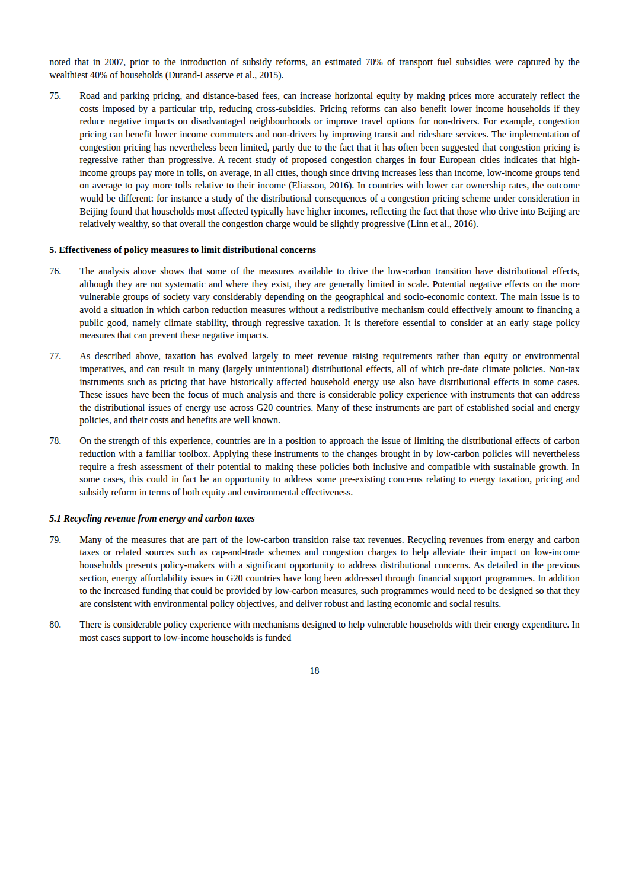noted that in 2007, prior to the introduction of subsidy reforms, an estimated 70% of transport fuel subsidies were captured by the wealthiest 40% of households (Durand-Lasserve et al., 2015).
75.
Road and parking pricing, and distance-based fees, can increase horizontal equity by making prices more accurately reflect the costs imposed by a particular trip, reducing cross-subsidies. Pricing reforms can also benefit lower income households if they reduce negative impacts on disadvantaged neighbourhoods or improve travel options for non-drivers. For example, congestion pricing can benefit lower income commuters and non-drivers by improving transit and rideshare services. The implementation of congestion pricing has nevertheless been limited, partly due to the fact that it has often been suggested that congestion pricing is regressive rather than progressive. A recent study of proposed congestion charges in four European cities indicates that high-income groups pay more in tolls, on average, in all cities, though since driving increases less than income, low-income groups tend on average to pay more tolls relative to their income (Eliasson, 2016). In countries with lower car ownership rates, the outcome would be different: for instance a study of the distributional consequences of a congestion pricing scheme under consideration in Beijing found that households most affected typically have higher incomes, reflecting the fact that those who drive into Beijing are relatively wealthy, so that overall the congestion charge would be slightly progressive (Linn et al., 2016).
5. Effectiveness of policy measures to limit distributional concerns
76.
The analysis above shows that some of the measures available to drive the low-carbon transition have distributional effects, although they are not systematic and where they exist, they are generally limited in scale. Potential negative effects on the more vulnerable groups of society vary considerably depending on the geographical and socio-economic context. The main issue is to avoid a situation in which carbon reduction measures without a redistributive mechanism could effectively amount to financing a public good, namely climate stability, through regressive taxation. It is therefore essential to consider at an early stage policy measures that can prevent these negative impacts.
77.
As described above, taxation has evolved largely to meet revenue raising requirements rather than equity or environmental imperatives, and can result in many (largely unintentional) distributional effects, all of which pre-date climate policies. Non-tax instruments such as pricing that have historically affected household energy use also have distributional effects in some cases. These issues have been the focus of much analysis and there is considerable policy experience with instruments that can address the distributional issues of energy use across G20 countries. Many of these instruments are part of established social and energy policies, and their costs and benefits are well known.
78.
On the strength of this experience, countries are in a position to approach the issue of limiting the distributional effects of carbon reduction with a familiar toolbox. Applying these instruments to the changes brought in by low-carbon policies will nevertheless require a fresh assessment of their potential to making these policies both inclusive and compatible with sustainable growth. In some cases, this could in fact be an opportunity to address some pre-existing concerns relating to energy taxation, pricing and subsidy reform in terms of both equity and environmental effectiveness.
5.1 Recycling revenue from energy and carbon taxes
79.
Many of the measures that are part of the low-carbon transition raise tax revenues. Recycling revenues from energy and carbon taxes or related sources such as cap-and-trade schemes and congestion charges to help alleviate their impact on low-income households presents policy-makers with a significant opportunity to address distributional concerns. As detailed in the previous section, energy affordability issues in G20 countries have long been addressed through financial support programmes. In addition to the increased funding that could be provided by low-carbon measures, such programmes would need to be designed so that they are consistent with environmental policy objectives, and deliver robust and lasting economic and social results.
80.
There is considerable policy experience with mechanisms designed to help vulnerable households with their energy expenditure. In most cases support to low-income households is funded
18